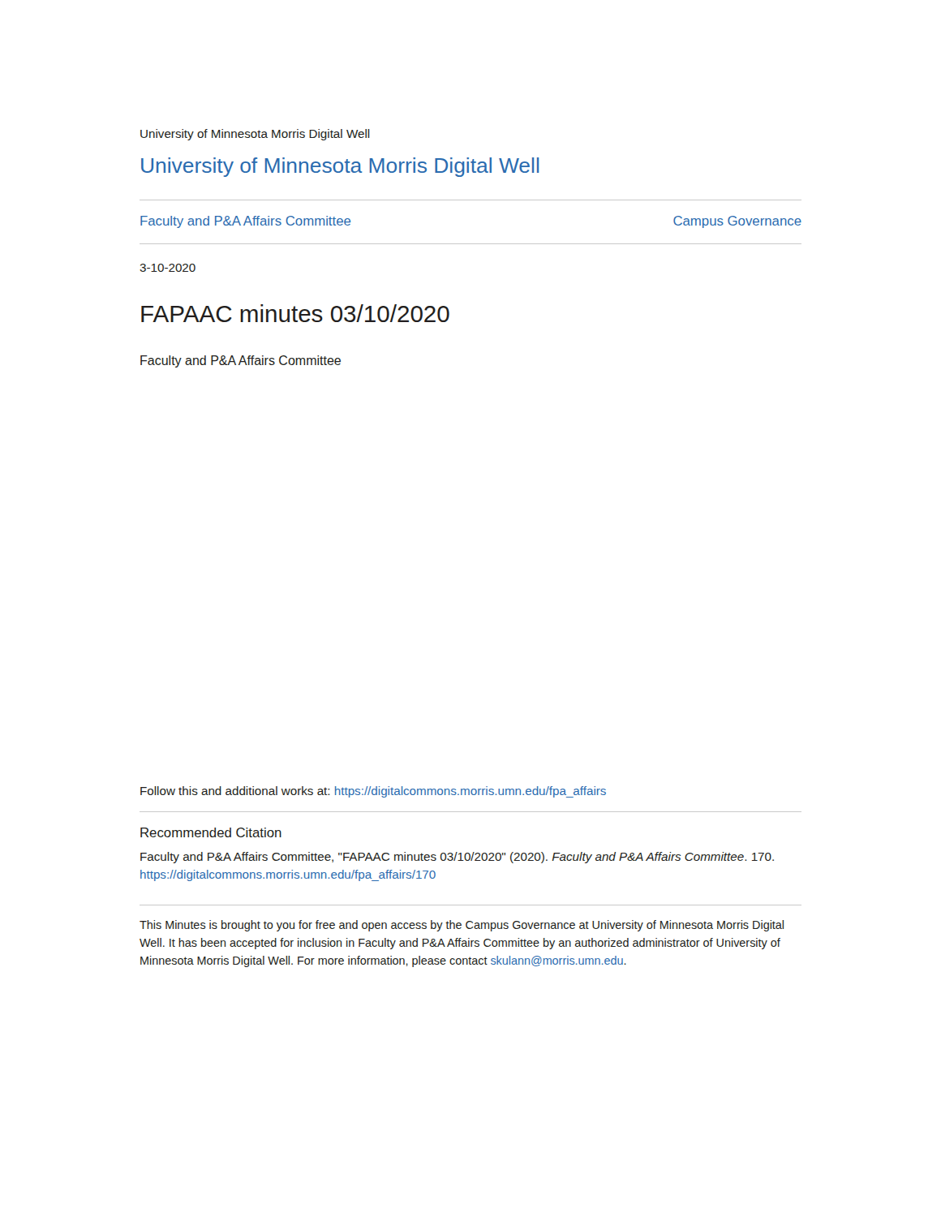University of Minnesota Morris Digital Well
University of Minnesota Morris Digital Well
Faculty and P&A Affairs Committee Campus Governance
3-10-2020
FAPAAC minutes 03/10/2020
Faculty and P&A Affairs Committee
Follow this and additional works at: https://digitalcommons.morris.umn.edu/fpa_affairs
Recommended Citation
Faculty and P&A Affairs Committee, "FAPAAC minutes 03/10/2020" (2020). Faculty and P&A Affairs Committee. 170.
https://digitalcommons.morris.umn.edu/fpa_affairs/170
This Minutes is brought to you for free and open access by the Campus Governance at University of Minnesota Morris Digital Well. It has been accepted for inclusion in Faculty and P&A Affairs Committee by an authorized administrator of University of Minnesota Morris Digital Well. For more information, please contact skulann@morris.umn.edu.